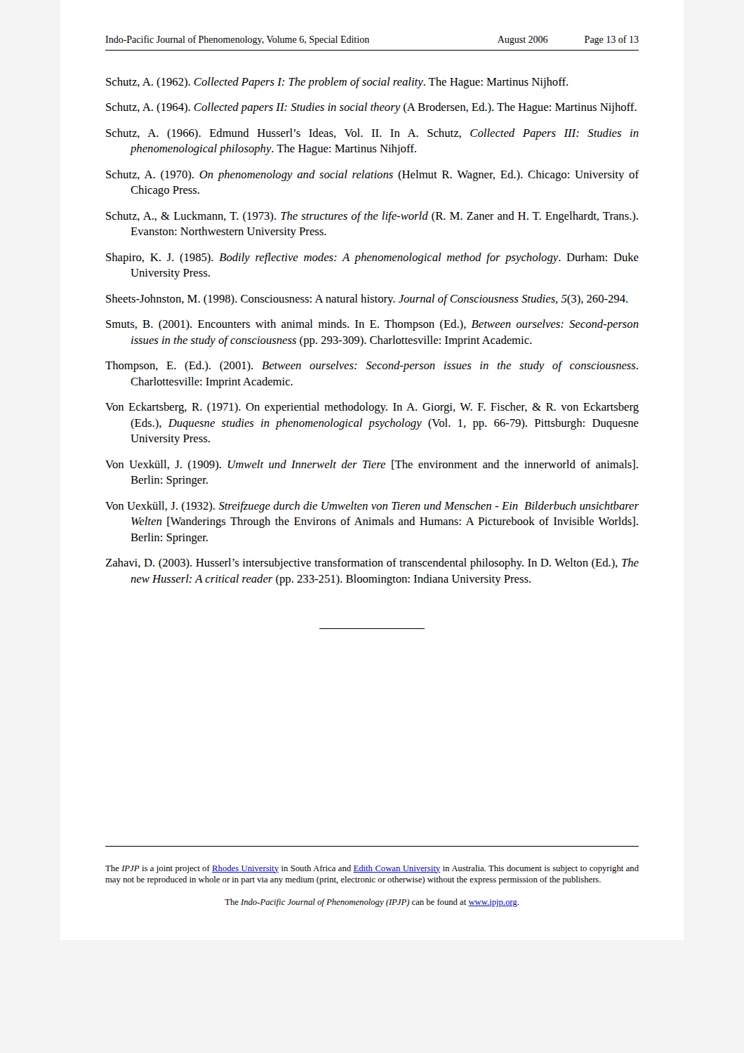Indo-Pacific Journal of Phenomenology, Volume 6, Special Edition
August 2006
Page 13 of 13
Schutz, A. (1962). Collected Papers I: The problem of social reality. The Hague: Martinus Nijhoff.
Schutz, A. (1964). Collected papers II: Studies in social theory (A Brodersen, Ed.). The Hague: Martinus Nijhoff.
Schutz, A. (1966). Edmund Husserl’s Ideas, Vol. II. In A. Schutz, Collected Papers III: Studies in phenomenological philosophy. The Hague: Martinus Nihjoff.
Schutz, A. (1970). On phenomenology and social relations (Helmut R. Wagner, Ed.). Chicago: University of Chicago Press.
Schutz, A., & Luckmann, T. (1973). The structures of the life-world (R. M. Zaner and H. T. Engelhardt, Trans.). Evanston: Northwestern University Press.
Shapiro, K. J. (1985). Bodily reflective modes: A phenomenological method for psychology. Durham: Duke University Press.
Sheets-Johnston, M. (1998). Consciousness: A natural history. Journal of Consciousness Studies, 5(3), 260-294.
Smuts, B. (2001). Encounters with animal minds. In E. Thompson (Ed.), Between ourselves: Second-person issues in the study of consciousness (pp. 293-309). Charlottesville: Imprint Academic.
Thompson, E. (Ed.). (2001). Between ourselves: Second-person issues in the study of consciousness. Charlottesville: Imprint Academic.
Von Eckartsberg, R. (1971). On experiential methodology. In A. Giorgi, W. F. Fischer, & R. von Eckartsberg (Eds.), Duquesne studies in phenomenological psychology (Vol. 1, pp. 66-79). Pittsburgh: Duquesne University Press.
Von Uexküll, J. (1909). Umwelt und Innerwelt der Tiere [The environment and the innerworld of animals]. Berlin: Springer.
Von Uexküll, J. (1932). Streifzuege durch die Umwelten von Tieren und Menschen - Ein Bilderbuch unsichtbarer Welten [Wanderings Through the Environs of Animals and Humans: A Picturebook of Invisible Worlds]. Berlin: Springer.
Zahavi, D. (2003). Husserl’s intersubjective transformation of transcendental philosophy. In D. Welton (Ed.), The new Husserl: A critical reader (pp. 233-251). Bloomington: Indiana University Press.
The IPJP is a joint project of Rhodes University in South Africa and Edith Cowan University in Australia. This document is subject to copyright and may not be reproduced in whole or in part via any medium (print, electronic or otherwise) without the express permission of the publishers.
The Indo-Pacific Journal of Phenomenology (IPJP) can be found at www.ipjp.org.